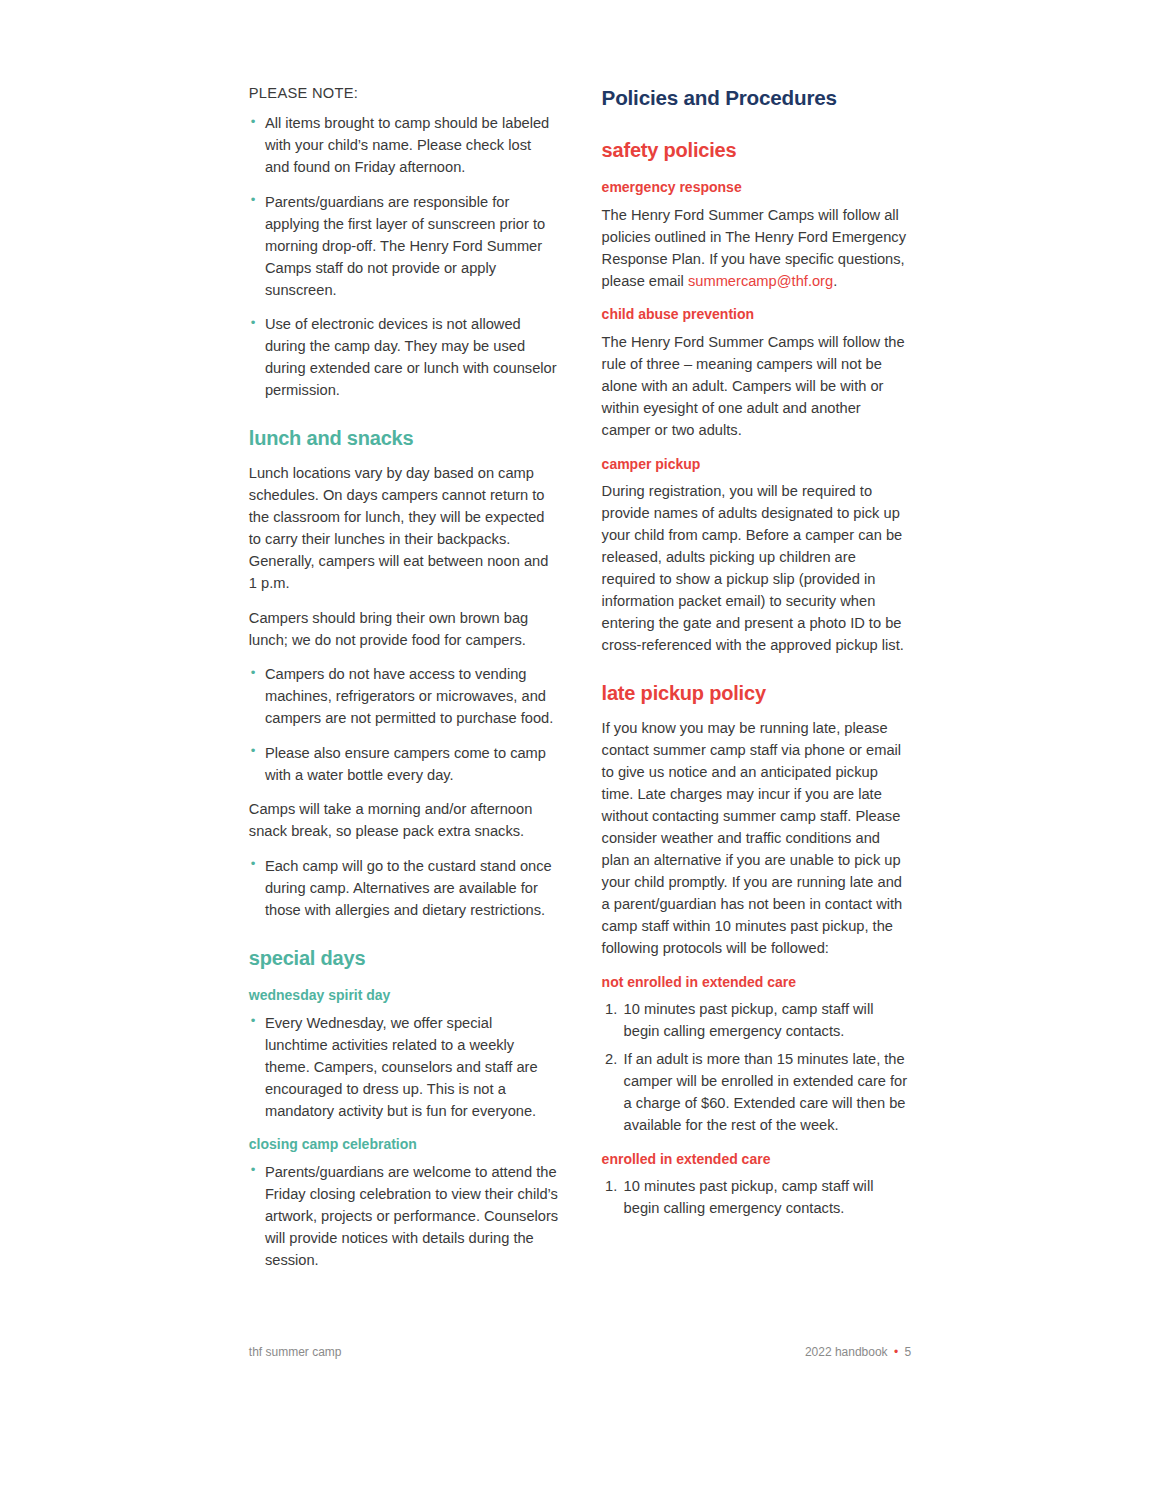PLEASE NOTE:
All items brought to camp should be labeled with your child’s name. Please check lost and found on Friday afternoon.
Parents/guardians are responsible for applying the first layer of sunscreen prior to morning drop-off. The Henry Ford Summer Camps staff do not provide or apply sunscreen.
Use of electronic devices is not allowed during the camp day. They may be used during extended care or lunch with counselor permission.
lunch and snacks
Lunch locations vary by day based on camp schedules. On days campers cannot return to the classroom for lunch, they will be expected to carry their lunches in their backpacks. Generally, campers will eat between noon and 1 p.m.
Campers should bring their own brown bag lunch; we do not provide food for campers.
Campers do not have access to vending machines, refrigerators or microwaves, and campers are not permitted to purchase food.
Please also ensure campers come to camp with a water bottle every day.
Camps will take a morning and/or afternoon snack break, so please pack extra snacks.
Each camp will go to the custard stand once during camp. Alternatives are available for those with allergies and dietary restrictions.
special days
wednesday spirit day
Every Wednesday, we offer special lunchtime activities related to a weekly theme. Campers, counselors and staff are encouraged to dress up. This is not a mandatory activity but is fun for everyone.
closing camp celebration
Parents/guardians are welcome to attend the Friday closing celebration to view their child’s artwork, projects or performance. Counselors will provide notices with details during the session.
Policies and Procedures
safety policies
emergency response
The Henry Ford Summer Camps will follow all policies outlined in The Henry Ford Emergency Response Plan. If you have specific questions, please email summercamp@thf.org.
child abuse prevention
The Henry Ford Summer Camps will follow the rule of three – meaning campers will not be alone with an adult. Campers will be with or within eyesight of one adult and another camper or two adults.
camper pickup
During registration, you will be required to provide names of adults designated to pick up your child from camp. Before a camper can be released, adults picking up children are required to show a pickup slip (provided in information packet email) to security when entering the gate and present a photo ID to be cross-referenced with the approved pickup list.
late pickup policy
If you know you may be running late, please contact summer camp staff via phone or email to give us notice and an anticipated pickup time. Late charges may incur if you are late without contacting summer camp staff. Please consider weather and traffic conditions and plan an alternative if you are unable to pick up your child promptly. If you are running late and a parent/guardian has not been in contact with camp staff within 10 minutes past pickup, the following protocols will be followed:
not enrolled in extended care
10 minutes past pickup, camp staff will begin calling emergency contacts.
If an adult is more than 15 minutes late, the camper will be enrolled in extended care for a charge of $60. Extended care will then be available for the rest of the week.
enrolled in extended care
10 minutes past pickup, camp staff will begin calling emergency contacts.
thf summer camp
2022 handbook • 5